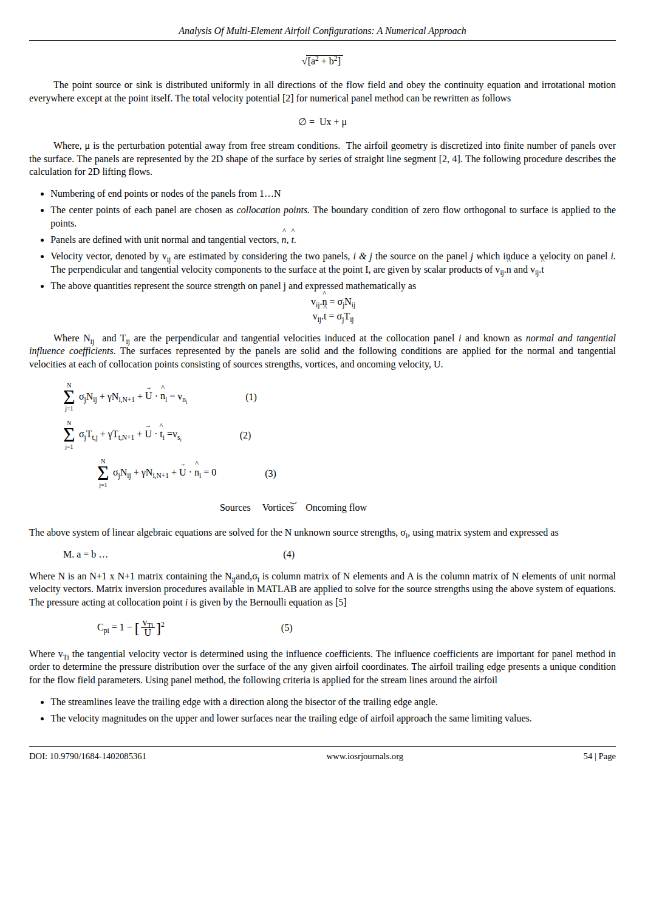Analysis Of Multi-Element Airfoil Configurations: A Numerical Approach
√[a2 + b2]
The point source or sink is distributed uniformly in all directions of the flow field and obey the continuity equation and irrotational motion everywhere except at the point itself. The total velocity potential [2] for numerical panel method can be rewritten as follows
∅ = Ux + μ
Where, μ is the perturbation potential away from free stream conditions. The airfoil geometry is discretized into finite number of panels over the surface. The panels are represented by the 2D shape of the surface by series of straight line segment [2, 4]. The following procedure describes the calculation for 2D lifting flows.
Numbering of end points or nodes of the panels from 1…N
The center points of each panel are chosen as collocation points. The boundary condition of zero flow orthogonal to surface is applied to the points.
Panels are defined with unit normal and tangential vectors, n, t.
Velocity vector, denoted by vij are estimated by considering the two panels, i & j the source on the panel j which induce a velocity on panel i. The perpendicular and tangential velocity components to the surface at the point I, are given by scalar products of vij.n and vij.t
The above quantities represent the source strength on panel j and expressed mathematically as
vij.n = σjNij
vij.t = σjTij
Where Nij and Tij are the perpendicular and tangential velocities induced at the collocation panel i and known as normal and tangential influence coefficients. The surfaces represented by the panels are solid and the following conditions are applied for the normal and tangential velocities at each of collocation points consisting of sources strengths, vortices, and oncoming velocity, U.
NΣj=1 σjNij + γNi,N+1 + U · ni = vni
(1)
NΣj=1 σjTt,j + γTt,N+1 + U · ti =vsi
(2)
NΣj=1 σjNij + γNi,N+1 + U · ni = 0
(3)
⏟
Sources Vortices Oncoming flow
The above system of linear algebraic equations are solved for the N unknown source strengths, σi, using matrix system and expressed as
M. a = b …
(4)
Where N is an N+1 x N+1 matrix containing the Nijand,σi is column matrix of N elements and A is the column matrix of N elements of unit normal velocity vectors. Matrix inversion procedures available in MATLAB are applied to solve for the source strengths using the above system of equations. The pressure acting at collocation point i is given by the Bernoulli equation as [5]
Cpi = 1 − [vTi U]2
(5)
Where vTi the tangential velocity vector is determined using the influence coefficients. The influence coefficients are important for panel method in order to determine the pressure distribution over the surface of the any given airfoil coordinates. The airfoil trailing edge presents a unique condition for the flow field parameters. Using panel method, the following criteria is applied for the stream lines around the airfoil
The streamlines leave the trailing edge with a direction along the bisector of the trailing edge angle.
The velocity magnitudes on the upper and lower surfaces near the trailing edge of airfoil approach the same limiting values.
DOI: 10.9790/1684-1402085361 www.iosrjournals.org 54 | Page